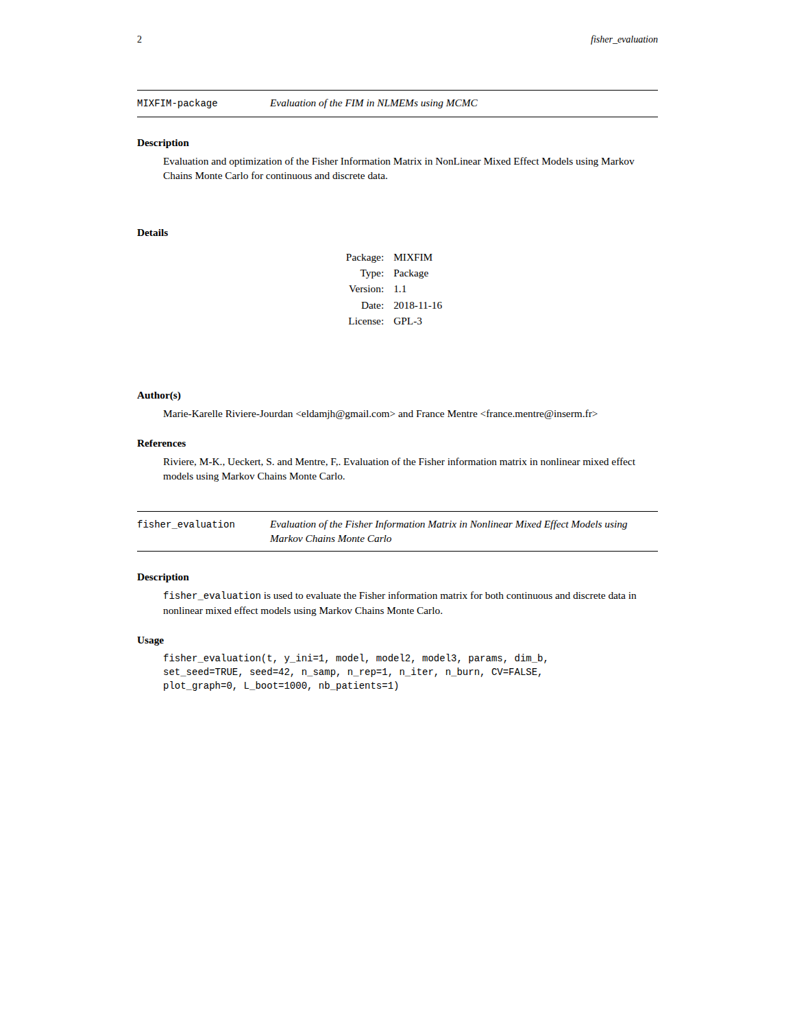2 fisher_evaluation
MIXFIM-package
Evaluation of the FIM in NLMEMs using MCMC
Description
Evaluation and optimization of the Fisher Information Matrix in NonLinear Mixed Effect Models using Markov Chains Monte Carlo for continuous and discrete data.
Details
| Package: | MIXFIM |
| Type: | Package |
| Version: | 1.1 |
| Date: | 2018-11-16 |
| License: | GPL-3 |
Author(s)
Marie-Karelle Riviere-Jourdan <eldamjh@gmail.com> and France Mentre <france.mentre@inserm.fr>
References
Riviere, M-K., Ueckert, S. and Mentre, F,. Evaluation of the Fisher information matrix in nonlinear mixed effect models using Markov Chains Monte Carlo.
fisher_evaluation
Evaluation of the Fisher Information Matrix in Nonlinear Mixed Effect Models using Markov Chains Monte Carlo
Description
fisher_evaluation is used to evaluate the Fisher information matrix for both continuous and discrete data in nonlinear mixed effect models using Markov Chains Monte Carlo.
Usage
fisher_evaluation(t, y_ini=1, model, model2, model3, params, dim_b,
set_seed=TRUE, seed=42, n_samp, n_rep=1, n_iter, n_burn, CV=FALSE,
plot_graph=0, L_boot=1000, nb_patients=1)